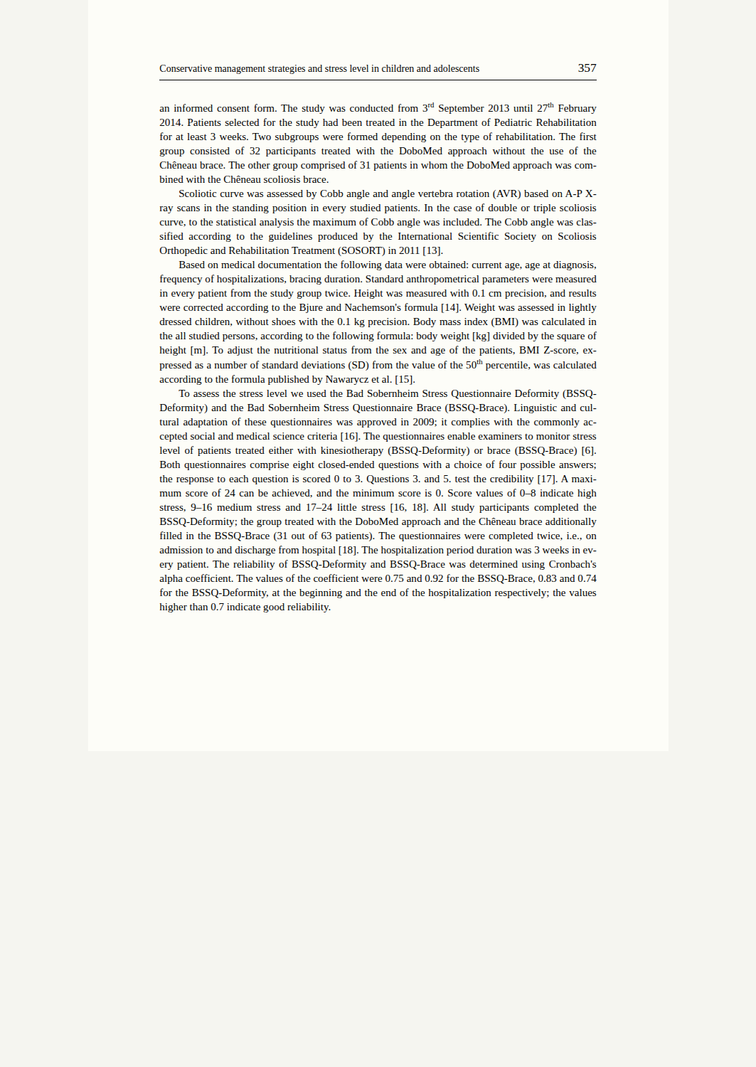Conservative management strategies and stress level in children and adolescents 357
an informed consent form. The study was conducted from 3rd September 2013 until 27th February 2014. Patients selected for the study had been treated in the Department of Pediatric Rehabilitation for at least 3 weeks. Two subgroups were formed depending on the type of rehabilitation. The first group consisted of 32 participants treated with the DoboMed approach without the use of the Chêneau brace. The other group comprised of 31 patients in whom the DoboMed approach was combined with the Chêneau scoliosis brace.
Scoliotic curve was assessed by Cobb angle and angle vertebra rotation (AVR) based on A-P X-ray scans in the standing position in every studied patients. In the case of double or triple scoliosis curve, to the statistical analysis the maximum of Cobb angle was included. The Cobb angle was classified according to the guidelines produced by the International Scientific Society on Scoliosis Orthopedic and Rehabilitation Treatment (SOSORT) in 2011 [13].
Based on medical documentation the following data were obtained: current age, age at diagnosis, frequency of hospitalizations, bracing duration. Standard anthropometrical parameters were measured in every patient from the study group twice. Height was measured with 0.1 cm precision, and results were corrected according to the Bjure and Nachemson's formula [14]. Weight was assessed in lightly dressed children, without shoes with the 0.1 kg precision. Body mass index (BMI) was calculated in the all studied persons, according to the following formula: body weight [kg] divided by the square of height [m]. To adjust the nutritional status from the sex and age of the patients, BMI Z-score, expressed as a number of standard deviations (SD) from the value of the 50th percentile, was calculated according to the formula published by Nawarycz et al. [15].
To assess the stress level we used the Bad Sobernheim Stress Questionnaire Deformity (BSSQ-Deformity) and the Bad Sobernheim Stress Questionnaire Brace (BSSQ-Brace). Linguistic and cultural adaptation of these questionnaires was approved in 2009; it complies with the commonly accepted social and medical science criteria [16]. The questionnaires enable examiners to monitor stress level of patients treated either with kinesiotherapy (BSSQ-Deformity) or brace (BSSQ-Brace) [6]. Both questionnaires comprise eight closed-ended questions with a choice of four possible answers; the response to each question is scored 0 to 3. Questions 3. and 5. test the credibility [17]. A maximum score of 24 can be achieved, and the minimum score is 0. Score values of 0–8 indicate high stress, 9–16 medium stress and 17–24 little stress [16, 18]. All study participants completed the BSSQ-Deformity; the group treated with the DoboMed approach and the Chêneau brace additionally filled in the BSSQ-Brace (31 out of 63 patients). The questionnaires were completed twice, i.e., on admission to and discharge from hospital [18]. The hospitalization period duration was 3 weeks in every patient. The reliability of BSSQ-Deformity and BSSQ-Brace was determined using Cronbach's alpha coefficient. The values of the coefficient were 0.75 and 0.92 for the BSSQ-Brace, 0.83 and 0.74 for the BSSQ-Deformity, at the beginning and the end of the hospitalization respectively; the values higher than 0.7 indicate good reliability.